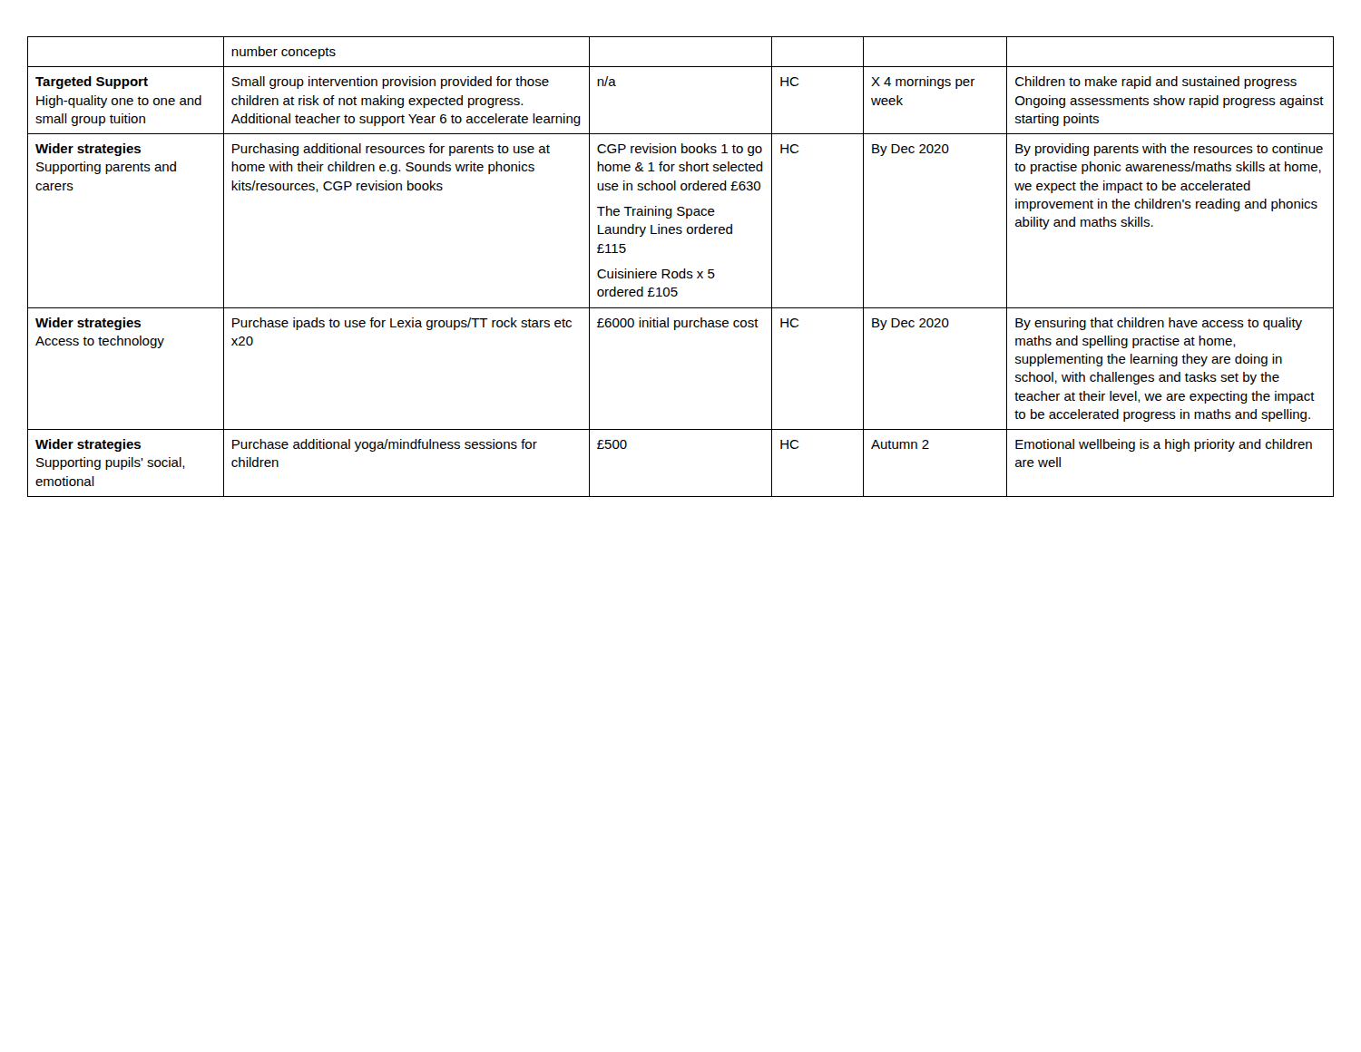| | number concepts | | | | |
| Targeted Support High-quality one to one and small group tuition | Small group intervention provision provided for those children at risk of not making expected progress. Additional teacher to support Year 6 to accelerate learning | n/a | HC | X 4 mornings per week | Children to make rapid and sustained progress Ongoing assessments show rapid progress against starting points |
| Wider strategies Supporting parents and carers | Purchasing additional resources for parents to use at home with their children e.g. Sounds write phonics kits/resources, CGP revision books | CGP revision books 1 to go home & 1 for short selected use in school ordered £630 The Training Space Laundry Lines ordered £115 Cuisiniere Rods x 5 ordered £105 | HC | By Dec 2020 | By providing parents with the resources to continue to practise phonic awareness/maths skills at home, we expect the impact to be accelerated improvement in the children's reading and phonics ability and maths skills. |
| Wider strategies Access to technology | Purchase ipads to use for Lexia groups/TT rock stars etc x20 | £6000 initial purchase cost | HC | By Dec 2020 | By ensuring that children have access to quality maths and spelling practise at home, supplementing the learning they are doing in school, with challenges and tasks set by the teacher at their level, we are expecting the impact to be accelerated progress in maths and spelling. |
| Wider strategies Supporting pupils' social, emotional | Purchase additional yoga/mindfulness sessions for children | £500 | HC | Autumn 2 | Emotional wellbeing is a high priority and children are well |